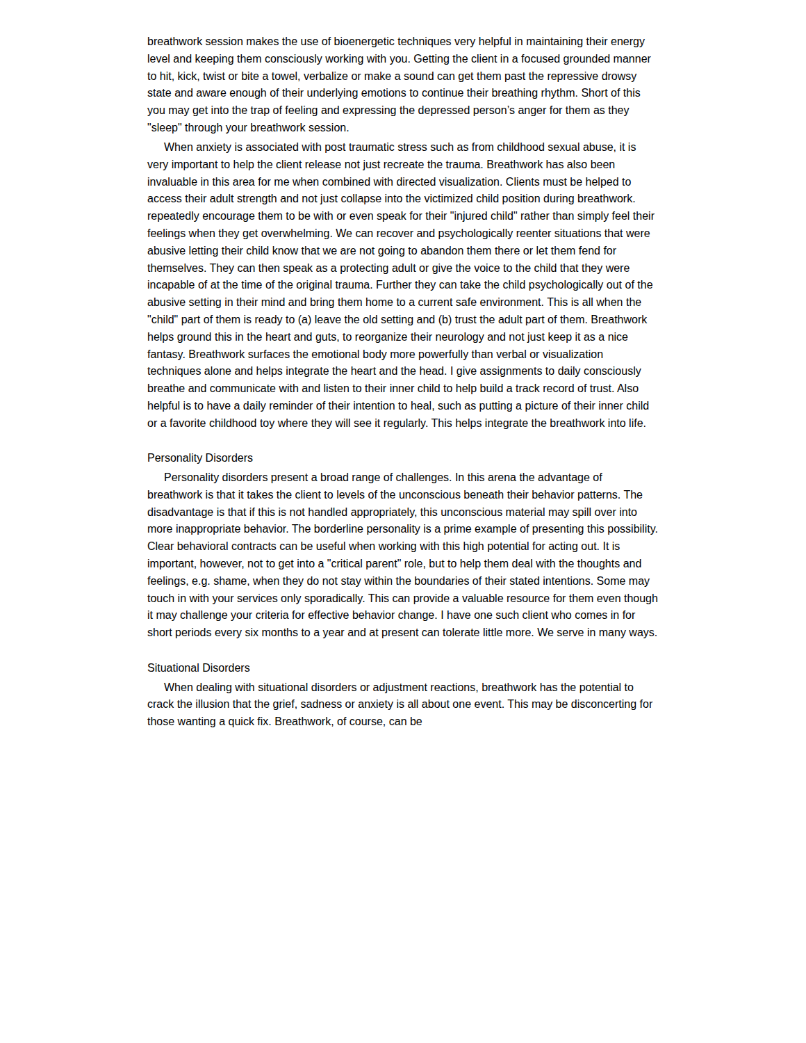breathwork session makes the use of bioenergetic techniques very helpful in maintaining their energy level and keeping them consciously working with you. Getting the client in a focused grounded manner to hit, kick, twist or bite a towel, verbalize or make a sound can get them past the repressive drowsy state and aware enough of their underlying emotions to continue their breathing rhythm. Short of this you may get into the trap of feeling and expressing the depressed person’s anger for them as they "sleep" through your breathwork session.
When anxiety is associated with post traumatic stress such as from childhood sexual abuse, it is very important to help the client release not just recreate the trauma. Breathwork has also been invaluable in this area for me when combined with directed visualization. Clients must be helped to access their adult strength and not just collapse into the victimized child position during breathwork. repeatedly encourage them to be with or even speak for their "injured child" rather than simply feel their feelings when they get overwhelming. We can recover and psychologically reenter situations that were abusive letting their child know that we are not going to abandon them there or let them fend for themselves. They can then speak as a protecting adult or give the voice to the child that they were incapable of at the time of the original trauma. Further they can take the child psychologically out of the abusive setting in their mind and bring them home to a current safe environment. This is all when the "child" part of them is ready to (a) leave the old setting and (b) trust the adult part of them. Breathwork helps ground this in the heart and guts, to reorganize their neurology and not just keep it as a nice fantasy. Breathwork surfaces the emotional body more powerfully than verbal or visualization techniques alone and helps integrate the heart and the head. I give assignments to daily consciously breathe and communicate with and listen to their inner child to help build a track record of trust. Also helpful is to have a daily reminder of their intention to heal, such as putting a picture of their inner child or a favorite childhood toy where they will see it regularly. This helps integrate the breathwork into life.
Personality Disorders
Personality disorders present a broad range of challenges. In this arena the advantage of breathwork is that it takes the client to levels of the unconscious beneath their behavior patterns. The disadvantage is that if this is not handled appropriately, this unconscious material may spill over into more inappropriate behavior. The borderline personality is a prime example of presenting this possibility. Clear behavioral contracts can be useful when working with this high potential for acting out. It is important, however, not to get into a "critical parent" role, but to help them deal with the thoughts and feelings, e.g. shame, when they do not stay within the boundaries of their stated intentions. Some may touch in with your services only sporadically. This can provide a valuable resource for them even though it may challenge your criteria for effective behavior change. I have one such client who comes in for short periods every six months to a year and at present can tolerate little more. We serve in many ways.
Situational Disorders
When dealing with situational disorders or adjustment reactions, breathwork has the potential to crack the illusion that the grief, sadness or anxiety is all about one event. This may be disconcerting for those wanting a quick fix. Breathwork, of course, can be